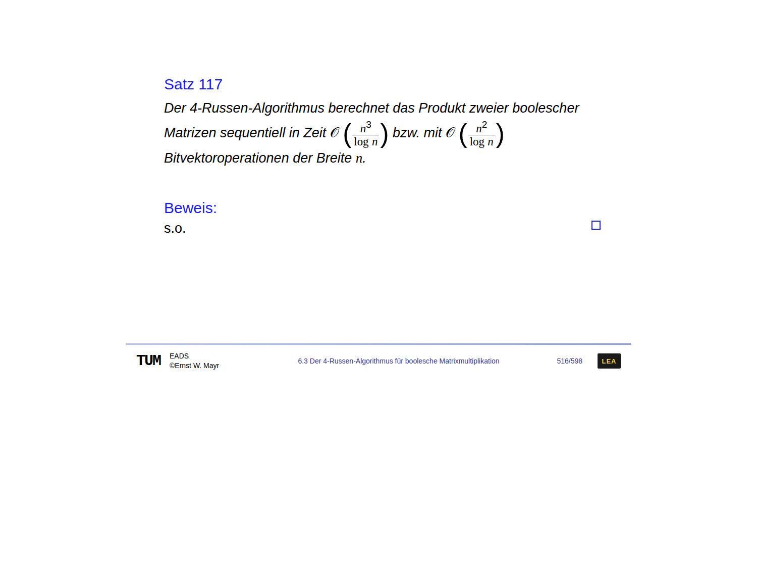Satz 117
Der 4-Russen-Algorithmus berechnet das Produkt zweier boolescher Matrizen sequentiell in Zeit 𝒪 (n3 log n) bzw. mit 𝒪 (n2 log n) Bitvektoroperationen der Breite n.
Beweis:
s.o.
TUM
EADS
©Ernst W. Mayr
6.3 Der 4-Russen-Algorithmus für boolesche Matrixmultiplikation
516/598
LEA